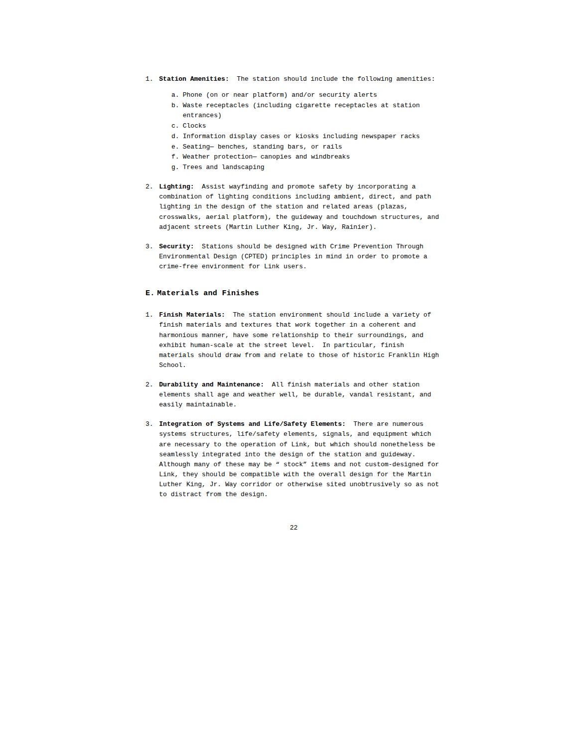1.
Station Amenities: The station should include the following amenities:
a. Phone (on or near platform) and/or security alerts
b. Waste receptacles (including cigarette receptacles at station entrances)
c. Clocks
d. Information display cases or kiosks including newspaper racks
e. Seating— benches, standing bars, or rails
f. Weather protection— canopies and windbreaks
g. Trees and landscaping
2.
Lighting: Assist wayfinding and promote safety by incorporating a combination of lighting conditions including ambient, direct, and path lighting in the design of the station and related areas (plazas, crosswalks, aerial platform), the guideway and touchdown structures, and adjacent streets (Martin Luther King, Jr. Way, Rainier).
3.
Security: Stations should be designed with Crime Prevention Through Environmental Design (CPTED) principles in mind in order to promote a crime-free environment for Link users.
E. Materials and Finishes
1.
Finish Materials: The station environment should include a variety of finish materials and textures that work together in a coherent and harmonious manner, have some relationship to their surroundings, and exhibit human-scale at the street level. In particular, finish materials should draw from and relate to those of historic Franklin High School.
2.
Durability and Maintenance: All finish materials and other station elements shall age and weather well, be durable, vandal resistant, and easily maintainable.
3.
Integration of Systems and Life/Safety Elements: There are numerous systems structures, life/safety elements, signals, and equipment which are necessary to the operation of Link, but which should nonetheless be seamlessly integrated into the design of the station and guideway. Although many of these may be “ stock” items and not custom-designed for Link, they should be compatible with the overall design for the Martin Luther King, Jr. Way corridor or otherwise sited unobtrusively so as not to distract from the design.
22